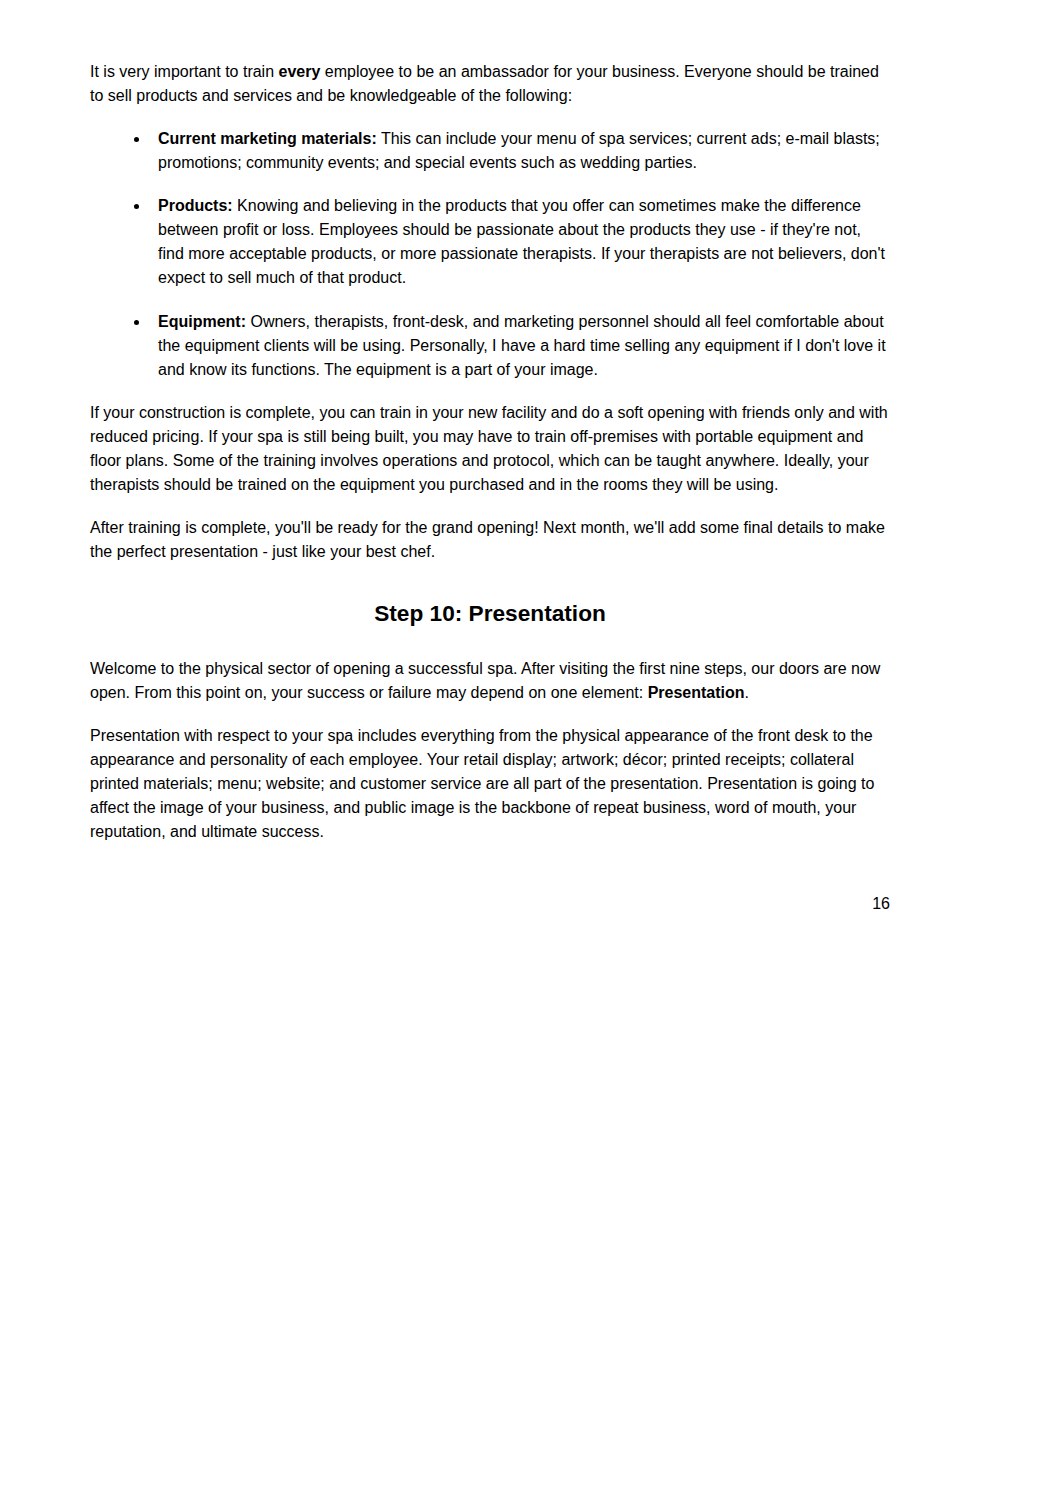It is very important to train every employee to be an ambassador for your business. Everyone should be trained to sell products and services and be knowledgeable of the following:
Current marketing materials: This can include your menu of spa services; current ads; e-mail blasts; promotions; community events; and special events such as wedding parties.
Products: Knowing and believing in the products that you offer can sometimes make the difference between profit or loss. Employees should be passionate about the products they use - if they're not, find more acceptable products, or more passionate therapists. If your therapists are not believers, don't expect to sell much of that product.
Equipment: Owners, therapists, front-desk, and marketing personnel should all feel comfortable about the equipment clients will be using. Personally, I have a hard time selling any equipment if I don't love it and know its functions. The equipment is a part of your image.
If your construction is complete, you can train in your new facility and do a soft opening with friends only and with reduced pricing. If your spa is still being built, you may have to train off-premises with portable equipment and floor plans. Some of the training involves operations and protocol, which can be taught anywhere. Ideally, your therapists should be trained on the equipment you purchased and in the rooms they will be using.
After training is complete, you'll be ready for the grand opening! Next month, we'll add some final details to make the perfect presentation - just like your best chef.
Step 10: Presentation
Welcome to the physical sector of opening a successful spa. After visiting the first nine steps, our doors are now open. From this point on, your success or failure may depend on one element: Presentation.
Presentation with respect to your spa includes everything from the physical appearance of the front desk to the appearance and personality of each employee. Your retail display; artwork; décor; printed receipts; collateral printed materials; menu; website; and customer service are all part of the presentation. Presentation is going to affect the image of your business, and public image is the backbone of repeat business, word of mouth, your reputation, and ultimate success.
16